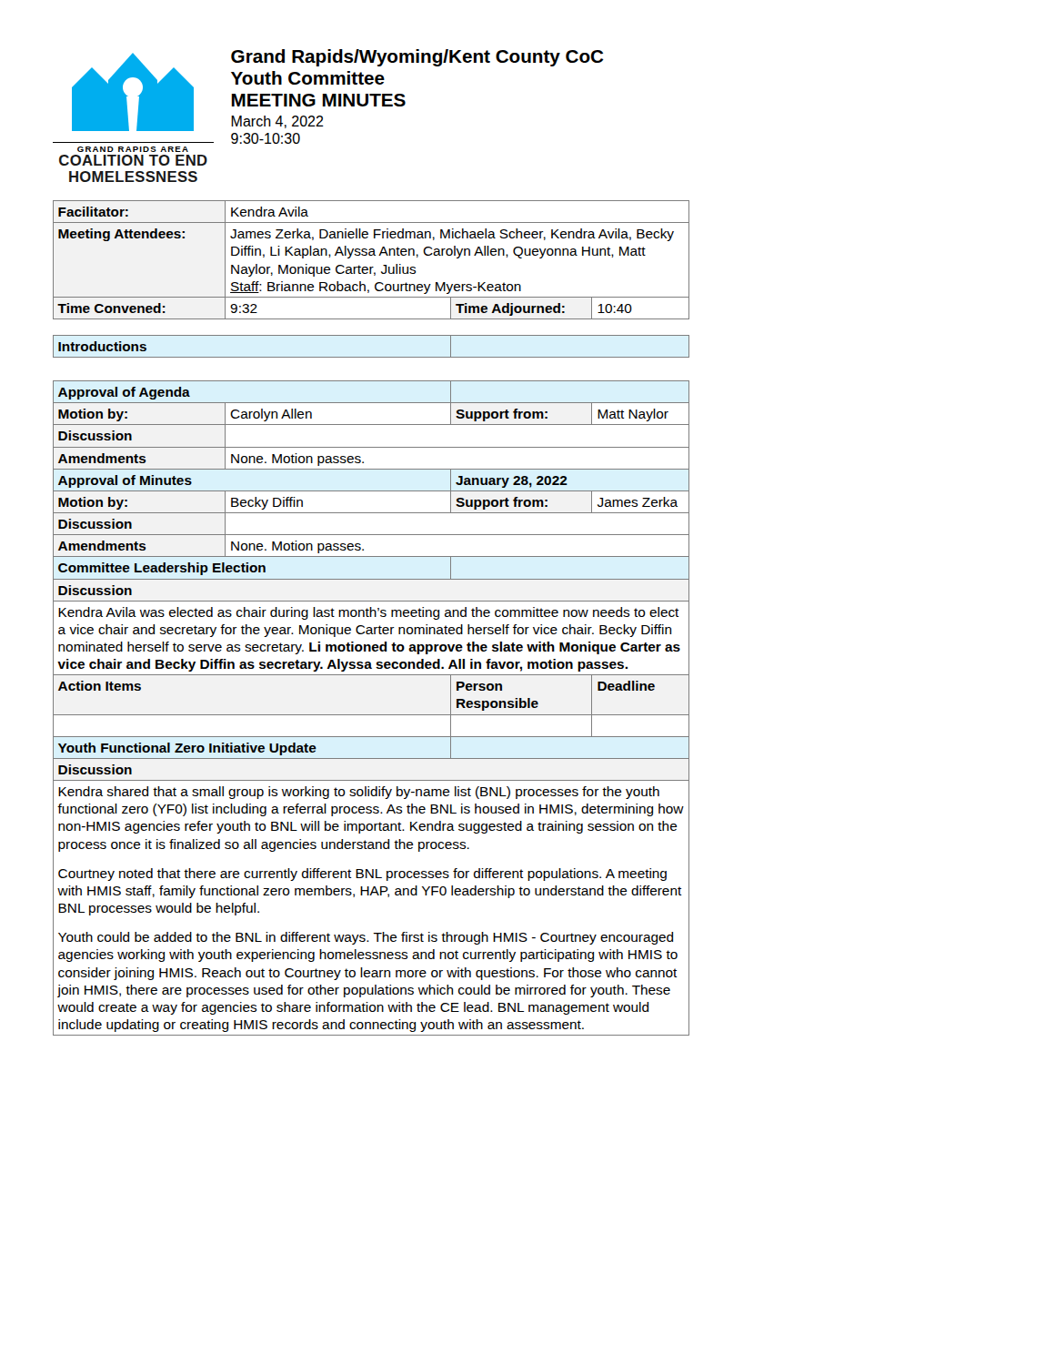Grand Rapids Area
Coalition to EndHomelessness
Grand Rapids/Wyoming/Kent County CoC
Youth Committee
MEETING MINUTES
March 4, 2022
9:30-10:30
| Facilitator: | Kendra Avila |
| Meeting Attendees: | James Zerka, Danielle Friedman, Michaela Scheer, Kendra Avila, Becky Diffin, Li Kaplan, Alyssa Anten, Carolyn Allen, Queyonna Hunt, Matt Naylor, Monique Carter, Julius Staff : Brianne Robach, Courtney Myers-Keaton |
| Time Convened: | 9:32 | Time Adjourned: | 10:40 |
| Introductions | |
| Approval of Agenda | |
| Motion by: | Carolyn Allen | Support from: | Matt Naylor |
| Discussion | |
| Amendments | None. Motion passes. |
| Approval of Minutes | January 28, 2022 |
| Motion by: | Becky Diffin | Support from: | James Zerka |
| Discussion | |
| Amendments | None. Motion passes. |
| Committee Leadership Election | |
| Discussion |
| Kendra Avila was elected as chair during last month’s meeting and the committee now needs to elect a vice chair and secretary for the year. Monique Carter nominated herself for vice chair. Becky Diffin nominated herself to serve as secretary. Li motioned to approve the slate with Monique Carter as vice chair and Becky Diffin as secretary. Alyssa seconded. All in favor, motion passes. |
| Action Items | Person Responsible | Deadline |
| Youth Functional Zero Initiative Update | |
| Discussion |
| Kendra shared that a small group is working to solidify by-name list (BNL) processes for the youth functional zero (YF0) list including a referral process. As the BNL is housed in HMIS, determining how non-HMIS agencies refer youth to BNL will be important. Kendra suggested a training session on the process once it is finalized so all agencies understand the process. Courtney noted that there are currently different BNL processes for different populations. A meeting with HMIS staff, family functional zero members, HAP, and YF0 leadership to understand the different BNL processes would be helpful. Youth could be added to the BNL in different ways. The first is through HMIS - Courtney encouraged agencies working with youth experiencing homelessness and not currently participating with HMIS to consider joining HMIS. Reach out to Courtney to learn more or with questions. For those who cannot join HMIS, there are processes used for other populations which could be mirrored for youth. These would create a way for agencies to share information with the CE lead. BNL management would include updating or creating HMIS records and connecting youth with an assessment. |